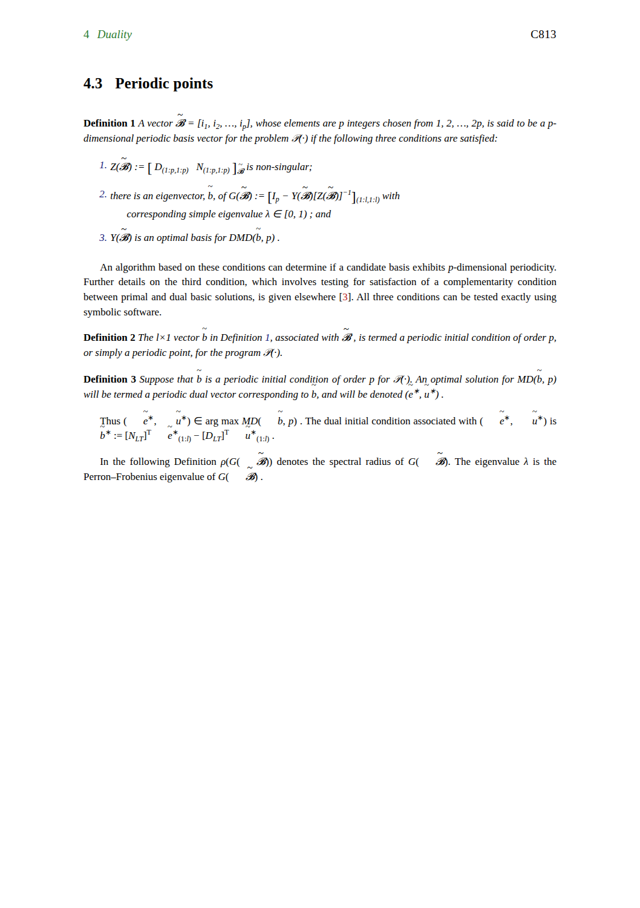4 Duality
C813
4.3 Periodic points
Definition 1 A vector 𝓑~ = [i1, i2, …, ip], whose elements are p integers chosen from 1, 2, …, 2p, is said to be a p-dimensional periodic basis vector for the problem 𝒫(·) if the following three conditions are satisfied:
1. Z(𝓑~) := [ D(1:p,1:p) N(1:p,1:p) ] 𝓑~ is non-singular;
2. there is an eigenvector, b~, of G(𝓑~) := [Ip − Y(𝓑~)[Z(𝓑~)]−1](1:l,1:l) with corresponding simple eigenvalue λ ∈ [0, 1) ; and
3. Y(𝓑~) is an optimal basis for DMD(b~, p) .
An algorithm based on these conditions can determine if a candidate basis exhibits p-dimensional periodicity. Further details on the third condition, which involves testing for satisfaction of a complementarity condition between primal and dual basic solutions, is given elsewhere [3]. All three conditions can be tested exactly using symbolic software.
Definition 2 The l×1 vector b~ in Definition 1, associated with 𝓑~ , is termed a periodic initial condition of order p, or simply a periodic point, for the program 𝒫(·).
Definition 3 Suppose that b~ is a periodic initial condition of order p for 𝒫(·). An optimal solution for MD(b~, p) will be termed a periodic dual vector corresponding to b~, and will be denoted (e~∗, u~∗) .
Thus (e~∗, u~∗) ∈ arg max MD(b~, p) . The dual initial condition associated with (e~∗, u~∗) is b~∗ := [NLT]Te~∗(1:l) − [DLT]Tu~∗(1:l) .
In the following Definition ρ(G(𝓑~)) denotes the spectral radius of G(𝓑~). The eigenvalue λ is the Perron–Frobenius eigenvalue of G(𝓑~) .